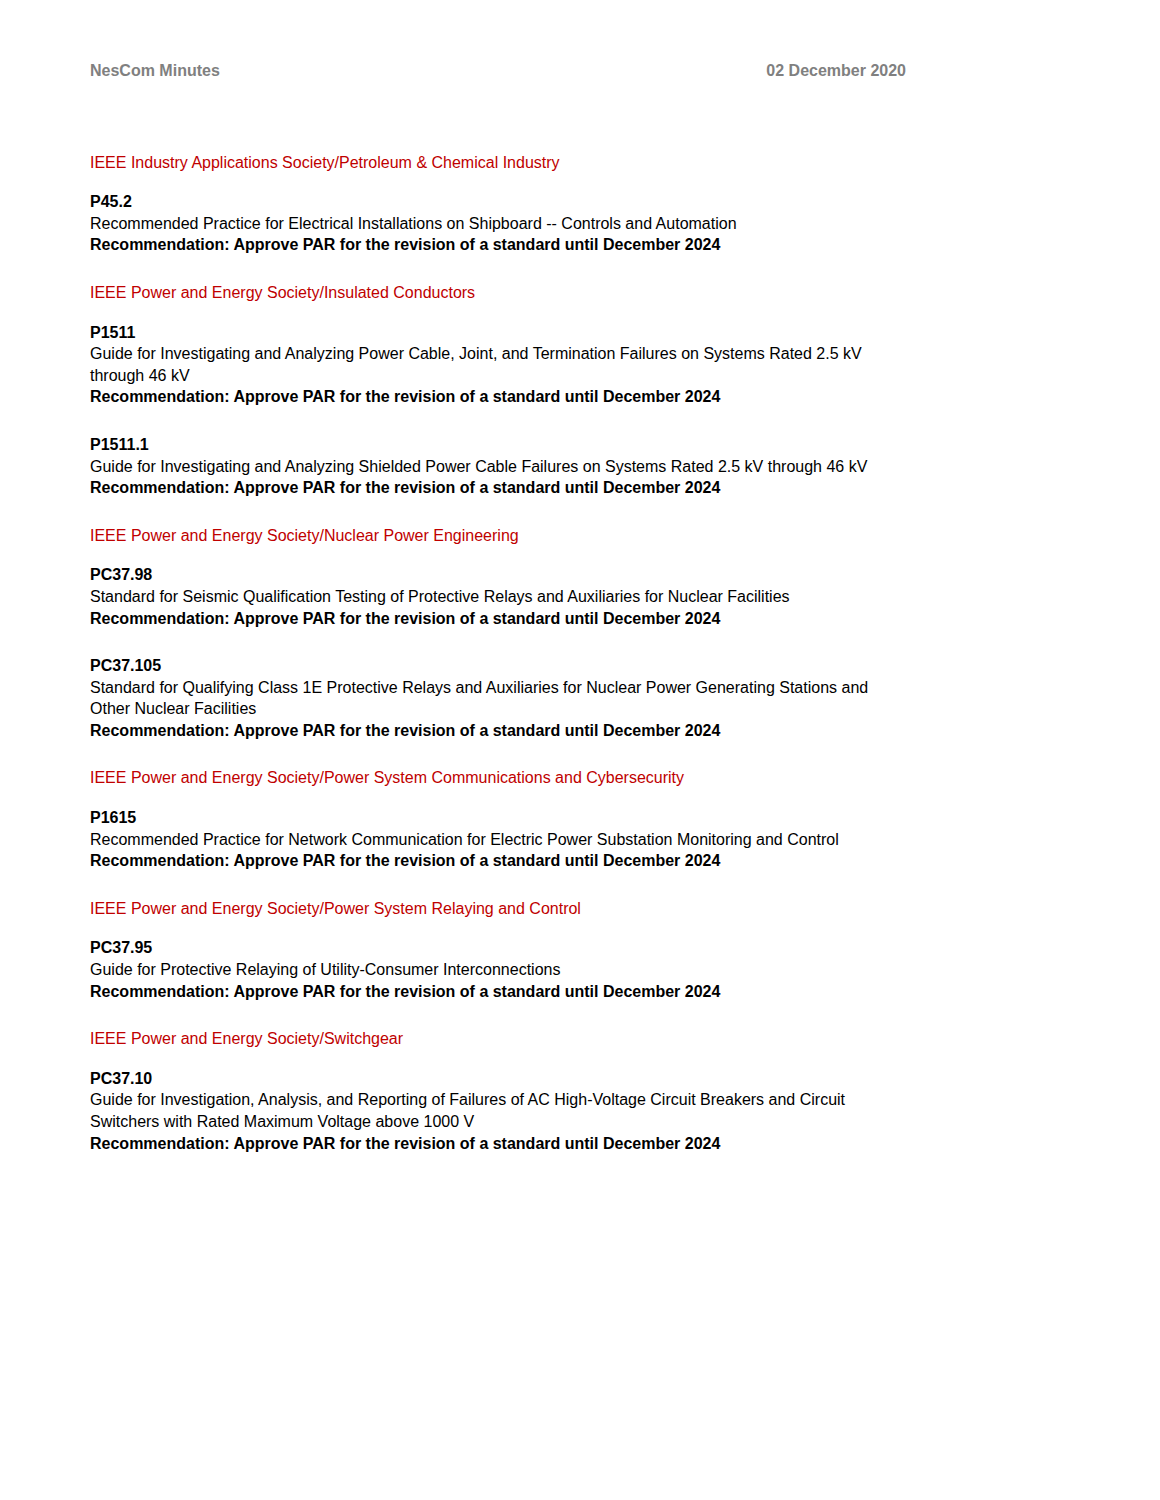NesCom Minutes 02 December 2020
IEEE Industry Applications Society/Petroleum & Chemical Industry
P45.2
Recommended Practice for Electrical Installations on Shipboard -- Controls and Automation
Recommendation: Approve PAR for the revision of a standard until December 2024
IEEE Power and Energy Society/Insulated Conductors
P1511
Guide for Investigating and Analyzing Power Cable, Joint, and Termination Failures on Systems Rated 2.5 kV through 46 kV
Recommendation: Approve PAR for the revision of a standard until December 2024
P1511.1
Guide for Investigating and Analyzing Shielded Power Cable Failures on Systems Rated 2.5 kV through 46 kV
Recommendation: Approve PAR for the revision of a standard until December 2024
IEEE Power and Energy Society/Nuclear Power Engineering
PC37.98
Standard for Seismic Qualification Testing of Protective Relays and Auxiliaries for Nuclear Facilities
Recommendation: Approve PAR for the revision of a standard until December 2024
PC37.105
Standard for Qualifying Class 1E Protective Relays and Auxiliaries for Nuclear Power Generating Stations and Other Nuclear Facilities
Recommendation: Approve PAR for the revision of a standard until December 2024
IEEE Power and Energy Society/Power System Communications and Cybersecurity
P1615
Recommended Practice for Network Communication for Electric Power Substation Monitoring and Control
Recommendation: Approve PAR for the revision of a standard until December 2024
IEEE Power and Energy Society/Power System Relaying and Control
PC37.95
Guide for Protective Relaying of Utility-Consumer Interconnections
Recommendation: Approve PAR for the revision of a standard until December 2024
IEEE Power and Energy Society/Switchgear
PC37.10
Guide for Investigation, Analysis, and Reporting of Failures of AC High-Voltage Circuit Breakers and Circuit Switchers with Rated Maximum Voltage above 1000 V
Recommendation: Approve PAR for the revision of a standard until December 2024